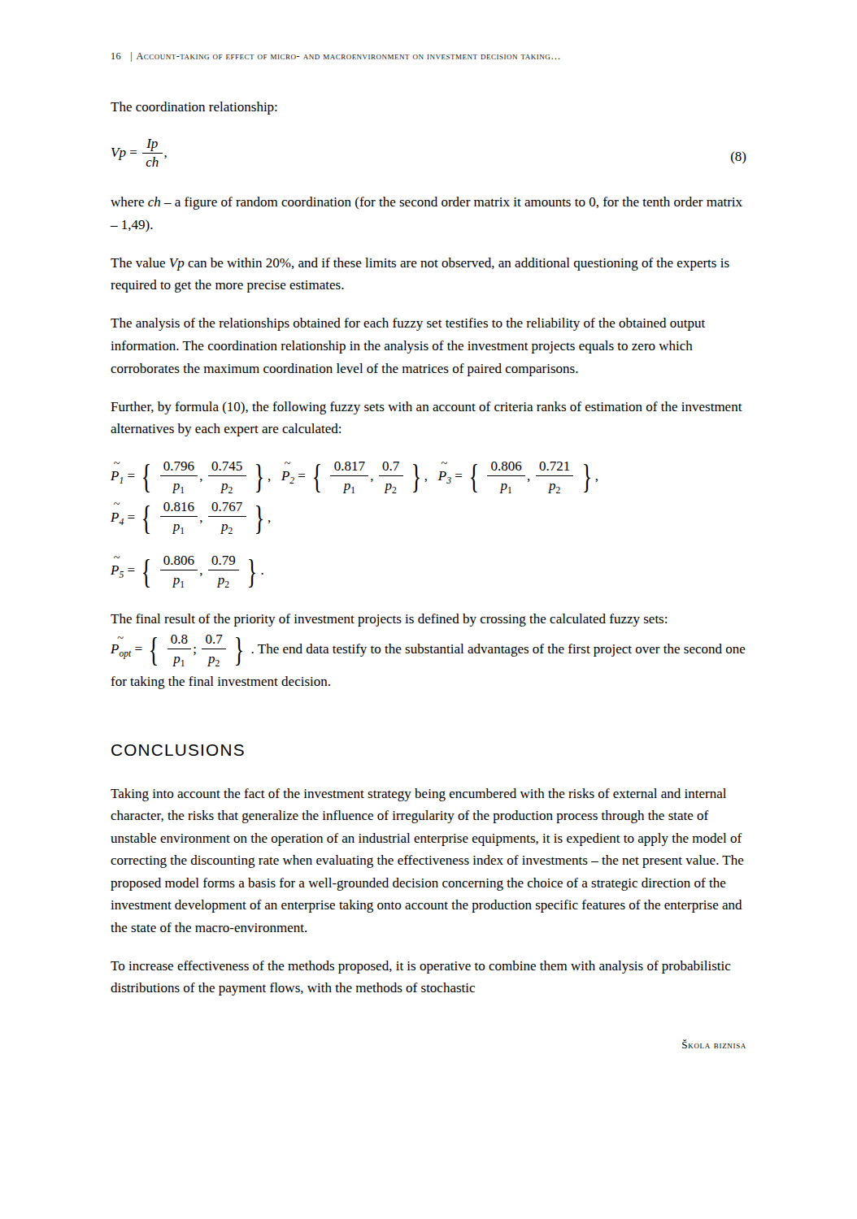16|Account-taking of effect of micro- and macroenvironment on investment decision taking…
The coordination relationship:
Vp = Ip ch , (8)
where ch – a figure of random coordination (for the second order matrix it amounts to 0, for the tenth order matrix – 1,49).
The value Vp can be within 20%, and if these limits are not observed, an additional questioning of the experts is required to get the more precise estimates.
The analysis of the relationships obtained for each fuzzy set testifies to the reliability of the obtained output information. The coordination relationship in the analysis of the investment projects equals to zero which corroborates the maximum coordination level of the matrices of paired comparisons.
Further, by formula (10), the following fuzzy sets with an account of criteria ranks of estimation of the investment alternatives by each expert are calculated:
~P1 = { 0.796 p1 , 0.745 p2 }, ~P2 = { 0.817 p1 , 0.7 p2 }, ~P3 = { 0.806 p1 , 0.721 p2 }, ~P4 = { 0.816 p1 , 0.767 p2 },
~P5 = { 0.806 p1 , 0.79 p2 }.
The final result of the priority of investment projects is defined by crossing the calculated fuzzy sets: ~Popt = { 0.8 p1 ; 0.7 p2 } . The end data testify to the substantial advantages of the first project over the second one for taking the final investment decision.
Conclusions
Taking into account the fact of the investment strategy being encumbered with the risks of external and internal character, the risks that generalize the influence of irregularity of the production process through the state of unstable environment on the operation of an industrial enterprise equipments, it is expedient to apply the model of correcting the discounting rate when evaluating the effectiveness index of investments – the net present value. The proposed model forms a basis for a well-grounded decision concerning the choice of a strategic direction of the investment development of an enterprise taking onto account the production specific features of the enterprise and the state of the macro-environment.
To increase effectiveness of the methods proposed, it is operative to combine them with analysis of probabilistic distributions of the payment flows, with the methods of stochastic
Škola biznisa